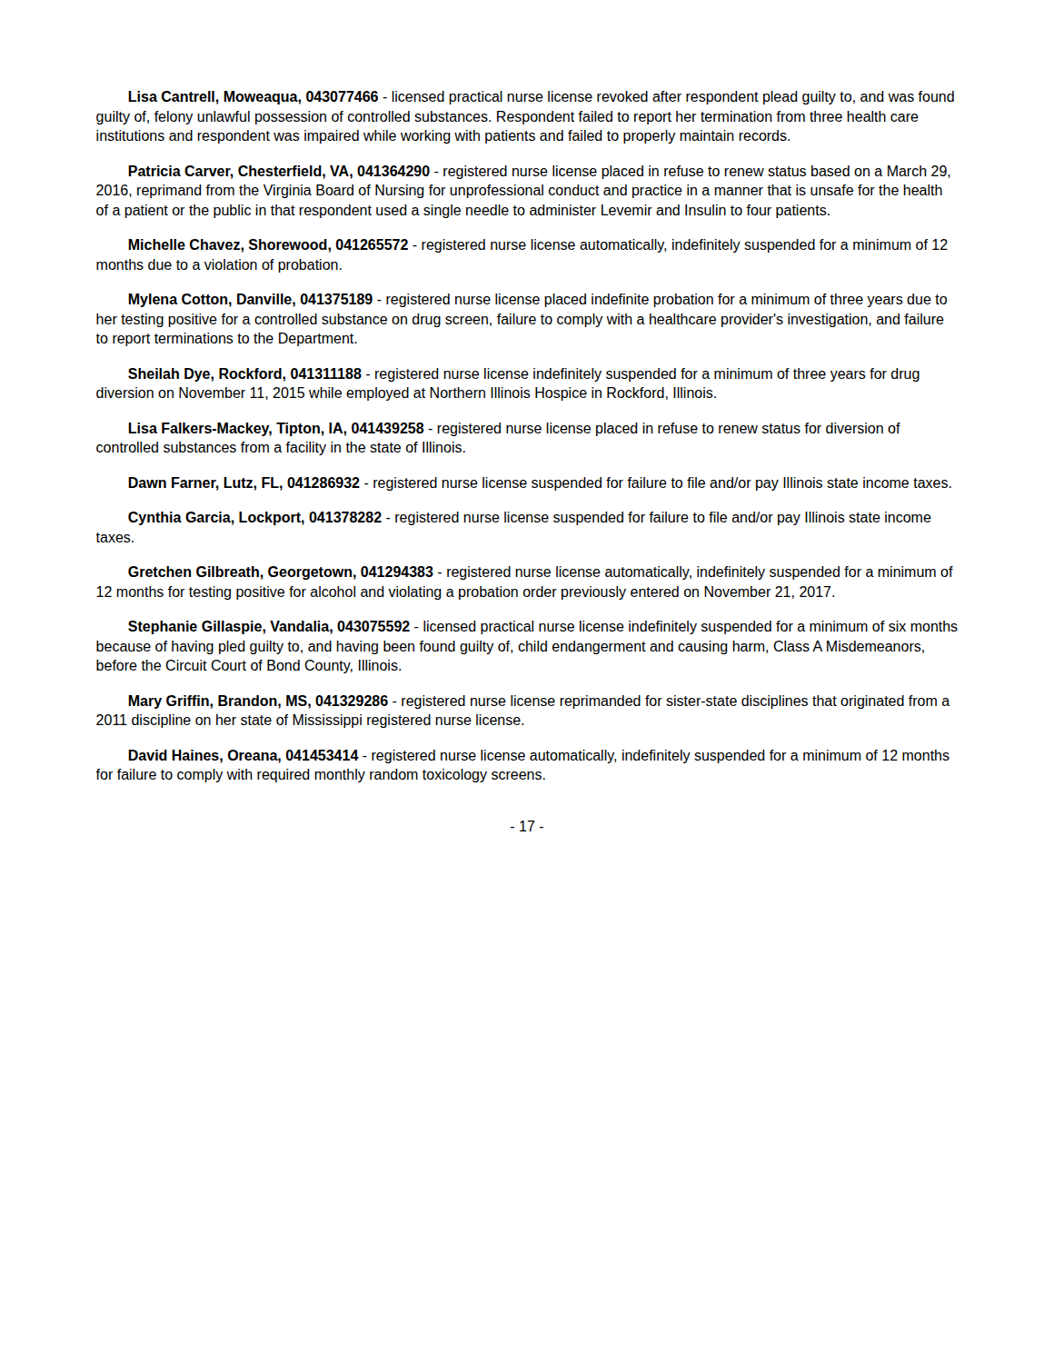Lisa Cantrell, Moweaqua, 043077466 - licensed practical nurse license revoked after respondent plead guilty to, and was found guilty of, felony unlawful possession of controlled substances. Respondent failed to report her termination from three health care institutions and respondent was impaired while working with patients and failed to properly maintain records.
Patricia Carver, Chesterfield, VA, 041364290 - registered nurse license placed in refuse to renew status based on a March 29, 2016, reprimand from the Virginia Board of Nursing for unprofessional conduct and practice in a manner that is unsafe for the health of a patient or the public in that respondent used a single needle to administer Levemir and Insulin to four patients.
Michelle Chavez, Shorewood, 041265572 - registered nurse license automatically, indefinitely suspended for a minimum of 12 months due to a violation of probation.
Mylena Cotton, Danville, 041375189 - registered nurse license placed indefinite probation for a minimum of three years due to her testing positive for a controlled substance on drug screen, failure to comply with a healthcare provider's investigation, and failure to report terminations to the Department.
Sheilah Dye, Rockford, 041311188 - registered nurse license indefinitely suspended for a minimum of three years for drug diversion on November 11, 2015 while employed at Northern Illinois Hospice in Rockford, Illinois.
Lisa Falkers-Mackey, Tipton, IA, 041439258 - registered nurse license placed in refuse to renew status for diversion of controlled substances from a facility in the state of Illinois.
Dawn Farner, Lutz, FL, 041286932 - registered nurse license suspended for failure to file and/or pay Illinois state income taxes.
Cynthia Garcia, Lockport, 041378282 - registered nurse license suspended for failure to file and/or pay Illinois state income taxes.
Gretchen Gilbreath, Georgetown, 041294383 - registered nurse license automatically, indefinitely suspended for a minimum of 12 months for testing positive for alcohol and violating a probation order previously entered on November 21, 2017.
Stephanie Gillaspie, Vandalia, 043075592 - licensed practical nurse license indefinitely suspended for a minimum of six months because of having pled guilty to, and having been found guilty of, child endangerment and causing harm, Class A Misdemeanors, before the Circuit Court of Bond County, Illinois.
Mary Griffin, Brandon, MS, 041329286 - registered nurse license reprimanded for sister-state disciplines that originated from a 2011 discipline on her state of Mississippi registered nurse license.
David Haines, Oreana, 041453414 - registered nurse license automatically, indefinitely suspended for a minimum of 12 months for failure to comply with required monthly random toxicology screens.
- 17 -